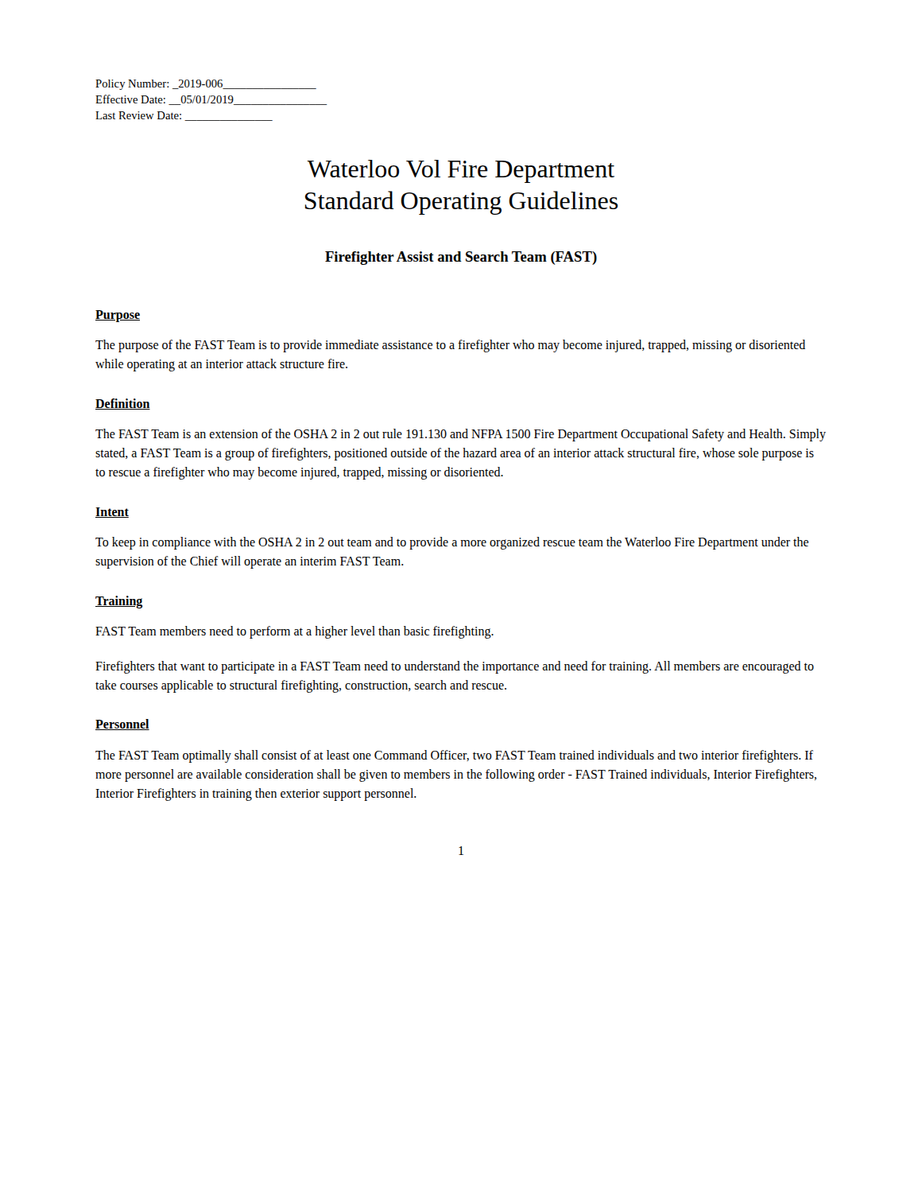Policy Number: _2019-006________________
Effective Date: __05/01/2019________________
Last Review Date: _______________
Waterloo Vol Fire DepartmentStandard Operating Guidelines
Firefighter Assist and Search Team (FAST)
Purpose
The purpose of the FAST Team is to provide immediate assistance to a firefighter who may become injured, trapped, missing or disoriented while operating at an interior attack structure fire.
Definition
The FAST Team is an extension of the OSHA 2 in 2 out rule 191.130 and NFPA 1500 Fire Department Occupational Safety and Health. Simply stated, a FAST Team is a group of firefighters, positioned outside of the hazard area of an interior attack structural fire, whose sole purpose is to rescue a firefighter who may become injured, trapped, missing or disoriented.
Intent
To keep in compliance with the OSHA 2 in 2 out team and to provide a more organized rescue team the Waterloo Fire Department under the supervision of the Chief will operate an interim FAST Team.
Training
FAST Team members need to perform at a higher level than basic firefighting.
Firefighters that want to participate in a FAST Team need to understand the importance and need for training. All members are encouraged to take courses applicable to structural firefighting, construction, search and rescue.
Personnel
The FAST Team optimally shall consist of at least one Command Officer, two FAST Team trained individuals and two interior firefighters. If more personnel are available consideration shall be given to members in the following order - FAST Trained individuals, Interior Firefighters, Interior Firefighters in training then exterior support personnel.
1